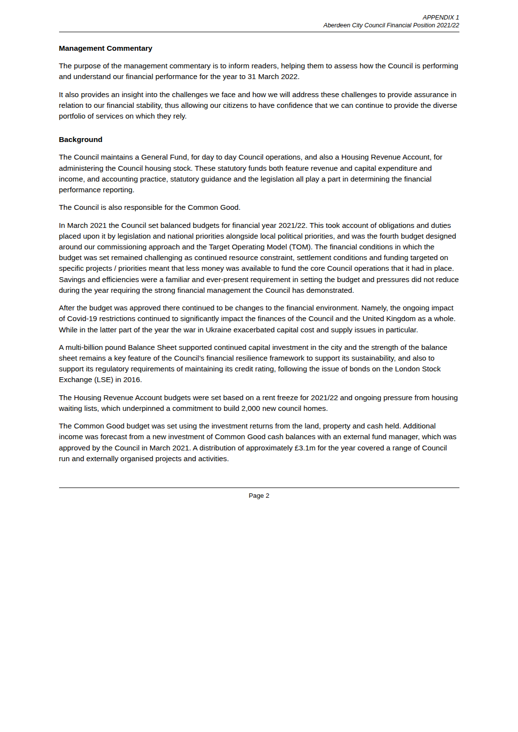APPENDIX 1
Aberdeen City Council Financial Position 2021/22
Management Commentary
The purpose of the management commentary is to inform readers, helping them to assess how the Council is performing and understand our financial performance for the year to 31 March 2022.
It also provides an insight into the challenges we face and how we will address these challenges to provide assurance in relation to our financial stability, thus allowing our citizens to have confidence that we can continue to provide the diverse portfolio of services on which they rely.
Background
The Council maintains a General Fund, for day to day Council operations, and also a Housing Revenue Account, for administering the Council housing stock. These statutory funds both feature revenue and capital expenditure and income, and accounting practice, statutory guidance and the legislation all play a part in determining the financial performance reporting.
The Council is also responsible for the Common Good.
In March 2021 the Council set balanced budgets for financial year 2021/22. This took account of obligations and duties placed upon it by legislation and national priorities alongside local political priorities, and was the fourth budget designed around our commissioning approach and the Target Operating Model (TOM). The financial conditions in which the budget was set remained challenging as continued resource constraint, settlement conditions and funding targeted on specific projects / priorities meant that less money was available to fund the core Council operations that it had in place. Savings and efficiencies were a familiar and ever-present requirement in setting the budget and pressures did not reduce during the year requiring the strong financial management the Council has demonstrated.
After the budget was approved there continued to be changes to the financial environment. Namely, the ongoing impact of Covid-19 restrictions continued to significantly impact the finances of the Council and the United Kingdom as a whole. While in the latter part of the year the war in Ukraine exacerbated capital cost and supply issues in particular.
A multi-billion pound Balance Sheet supported continued capital investment in the city and the strength of the balance sheet remains a key feature of the Council’s financial resilience framework to support its sustainability, and also to support its regulatory requirements of maintaining its credit rating, following the issue of bonds on the London Stock Exchange (LSE) in 2016.
The Housing Revenue Account budgets were set based on a rent freeze for 2021/22 and ongoing pressure from housing waiting lists, which underpinned a commitment to build 2,000 new council homes.
The Common Good budget was set using the investment returns from the land, property and cash held. Additional income was forecast from a new investment of Common Good cash balances with an external fund manager, which was approved by the Council in March 2021. A distribution of approximately £3.1m for the year covered a range of Council run and externally organised projects and activities.
Page 2